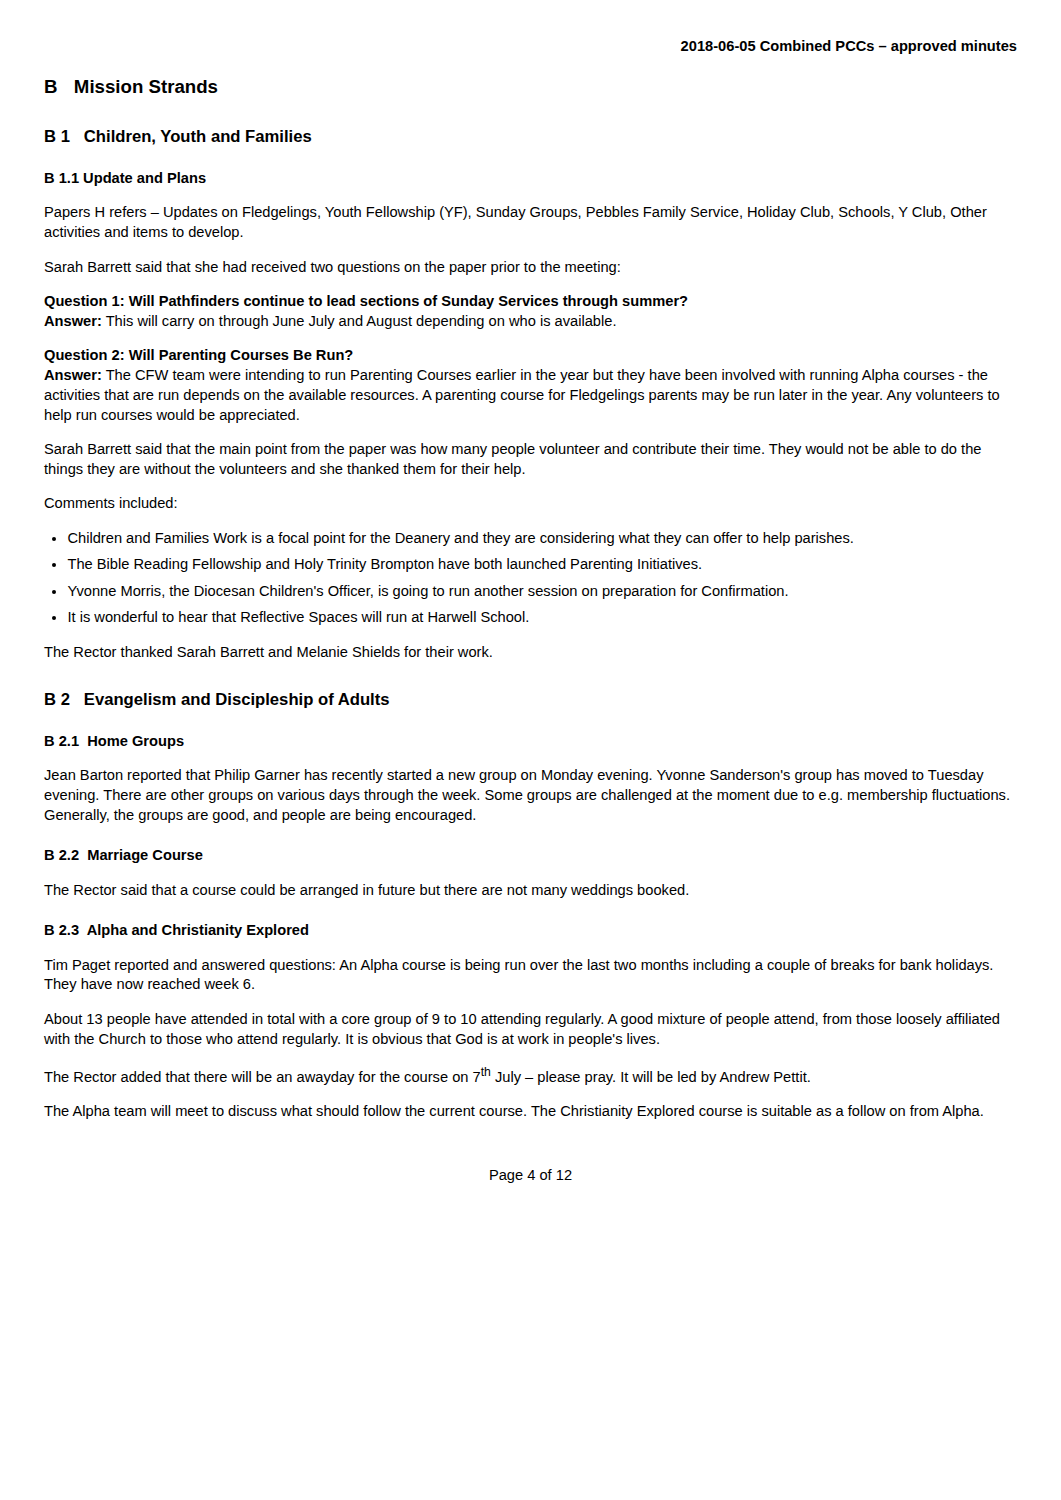2018-06-05 Combined PCCs – approved minutes
BMission Strands
B 1 Children, Youth and Families
B 1.1 Update and Plans
Papers H refers – Updates on Fledgelings, Youth Fellowship (YF), Sunday Groups, Pebbles Family Service, Holiday Club, Schools, Y Club, Other activities and items to develop.
Sarah Barrett said that she had received two questions on the paper prior to the meeting:
Question 1: Will Pathfinders continue to lead sections of Sunday Services through summer?
Answer: This will carry on through June July and August depending on who is available.
Question 2: Will Parenting Courses Be Run?
Answer: The CFW team were intending to run Parenting Courses earlier in the year but they have been involved with running Alpha courses - the activities that are run depends on the available resources. A parenting course for Fledgelings parents may be run later in the year. Any volunteers to help run courses would be appreciated.
Sarah Barrett said that the main point from the paper was how many people volunteer and contribute their time. They would not be able to do the things they are without the volunteers and she thanked them for their help.
Comments included:
Children and Families Work is a focal point for the Deanery and they are considering what they can offer to help parishes.
The Bible Reading Fellowship and Holy Trinity Brompton have both launched Parenting Initiatives.
Yvonne Morris, the Diocesan Children's Officer, is going to run another session on preparation for Confirmation.
It is wonderful to hear that Reflective Spaces will run at Harwell School.
The Rector thanked Sarah Barrett and Melanie Shields for their work.
B 2 Evangelism and Discipleship of Adults
B 2.1 Home Groups
Jean Barton reported that Philip Garner has recently started a new group on Monday evening. Yvonne Sanderson's group has moved to Tuesday evening. There are other groups on various days through the week. Some groups are challenged at the moment due to e.g. membership fluctuations. Generally, the groups are good, and people are being encouraged.
B 2.2 Marriage Course
The Rector said that a course could be arranged in future but there are not many weddings booked.
B 2.3 Alpha and Christianity Explored
Tim Paget reported and answered questions: An Alpha course is being run over the last two months including a couple of breaks for bank holidays. They have now reached week 6.
About 13 people have attended in total with a core group of 9 to 10 attending regularly. A good mixture of people attend, from those loosely affiliated with the Church to those who attend regularly. It is obvious that God is at work in people's lives.
The Rector added that there will be an awayday for the course on 7th July – please pray. It will be led by Andrew Pettit.
The Alpha team will meet to discuss what should follow the current course. The Christianity Explored course is suitable as a follow on from Alpha.
Page 4 of 12